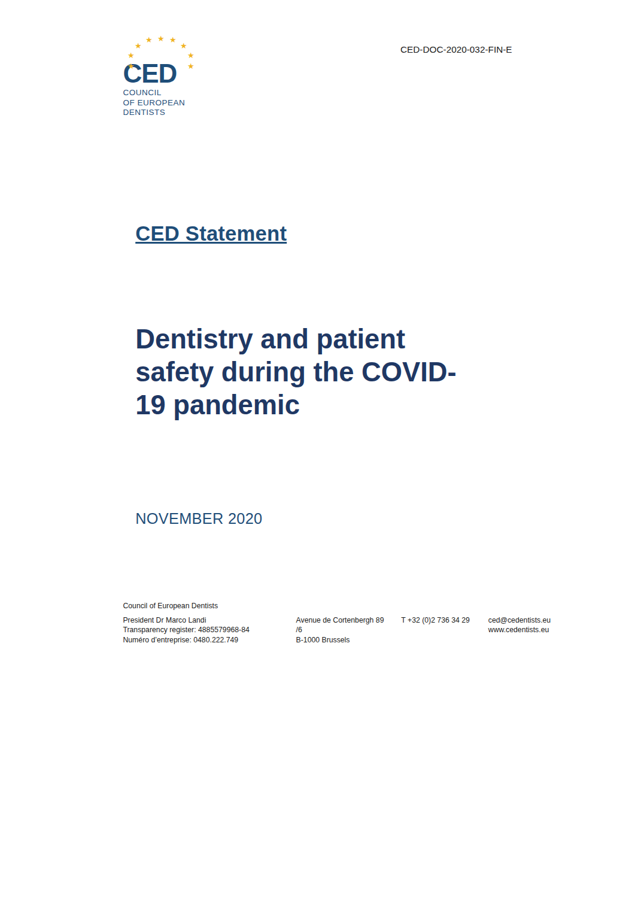★ ★ ★ ★ ★ ★ ★ ★ ★
CED
Council
of European
Dentists
CED-DOC-2020-032-FIN-E
CED Statement
Dentistry and patient safety during the COVID-19 pandemic
NOVEMBER 2020
Council of European Dentists
President Dr Marco Landi
Transparency register: 4885579968-84
Numéro d’entreprise: 0480.222.749
Avenue de Cortenbergh 89 /6
B-1000 Brussels
T +32 (0)2 736 34 29
ced@cedentists.eu
www.cedentists.eu